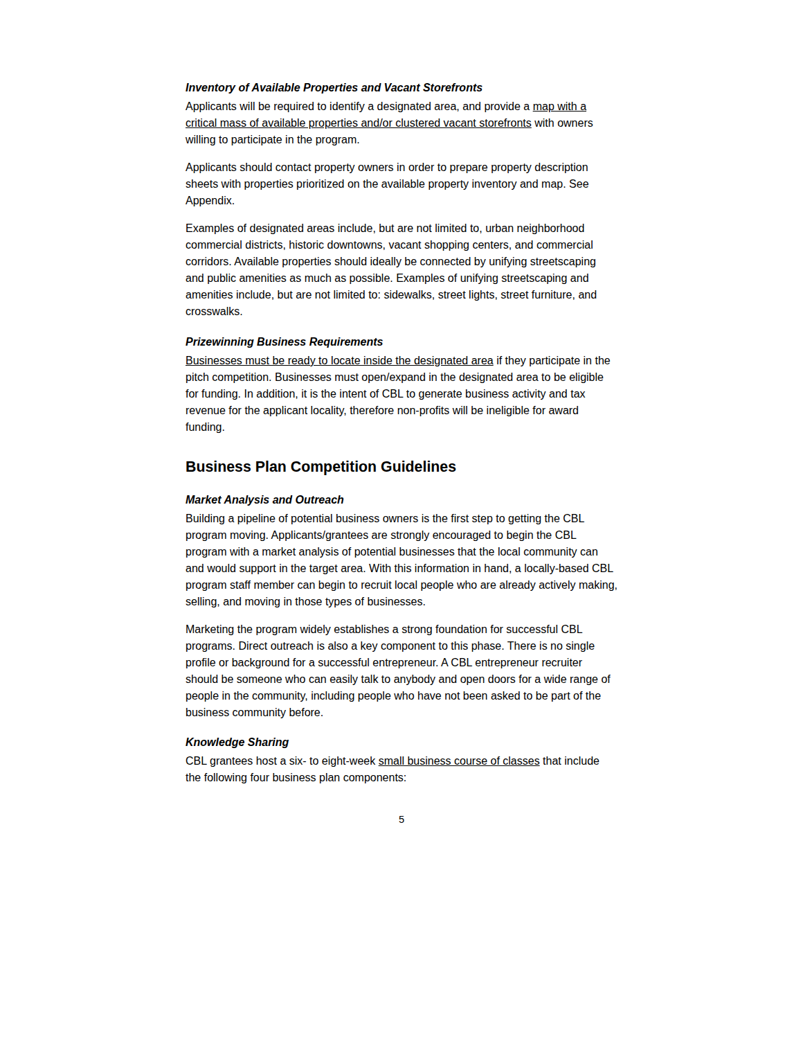Inventory of Available Properties and Vacant Storefronts
Applicants will be required to identify a designated area, and provide a map with a critical mass of available properties and/or clustered vacant storefronts with owners willing to participate in the program.
Applicants should contact property owners in order to prepare property description sheets with properties prioritized on the available property inventory and map. See Appendix.
Examples of designated areas include, but are not limited to, urban neighborhood commercial districts, historic downtowns, vacant shopping centers, and commercial corridors. Available properties should ideally be connected by unifying streetscaping and public amenities as much as possible. Examples of unifying streetscaping and amenities include, but are not limited to: sidewalks, street lights, street furniture, and crosswalks.
Prizewinning Business Requirements
Businesses must be ready to locate inside the designated area if they participate in the pitch competition. Businesses must open/expand in the designated area to be eligible for funding. In addition, it is the intent of CBL to generate business activity and tax revenue for the applicant locality, therefore non-profits will be ineligible for award funding.
Business Plan Competition Guidelines
Market Analysis and Outreach
Building a pipeline of potential business owners is the first step to getting the CBL program moving. Applicants/grantees are strongly encouraged to begin the CBL program with a market analysis of potential businesses that the local community can and would support in the target area. With this information in hand, a locally-based CBL program staff member can begin to recruit local people who are already actively making, selling, and moving in those types of businesses.
Marketing the program widely establishes a strong foundation for successful CBL programs. Direct outreach is also a key component to this phase. There is no single profile or background for a successful entrepreneur. A CBL entrepreneur recruiter should be someone who can easily talk to anybody and open doors for a wide range of people in the community, including people who have not been asked to be part of the business community before.
Knowledge Sharing
CBL grantees host a six- to eight-week small business course of classes that include the following four business plan components:
5